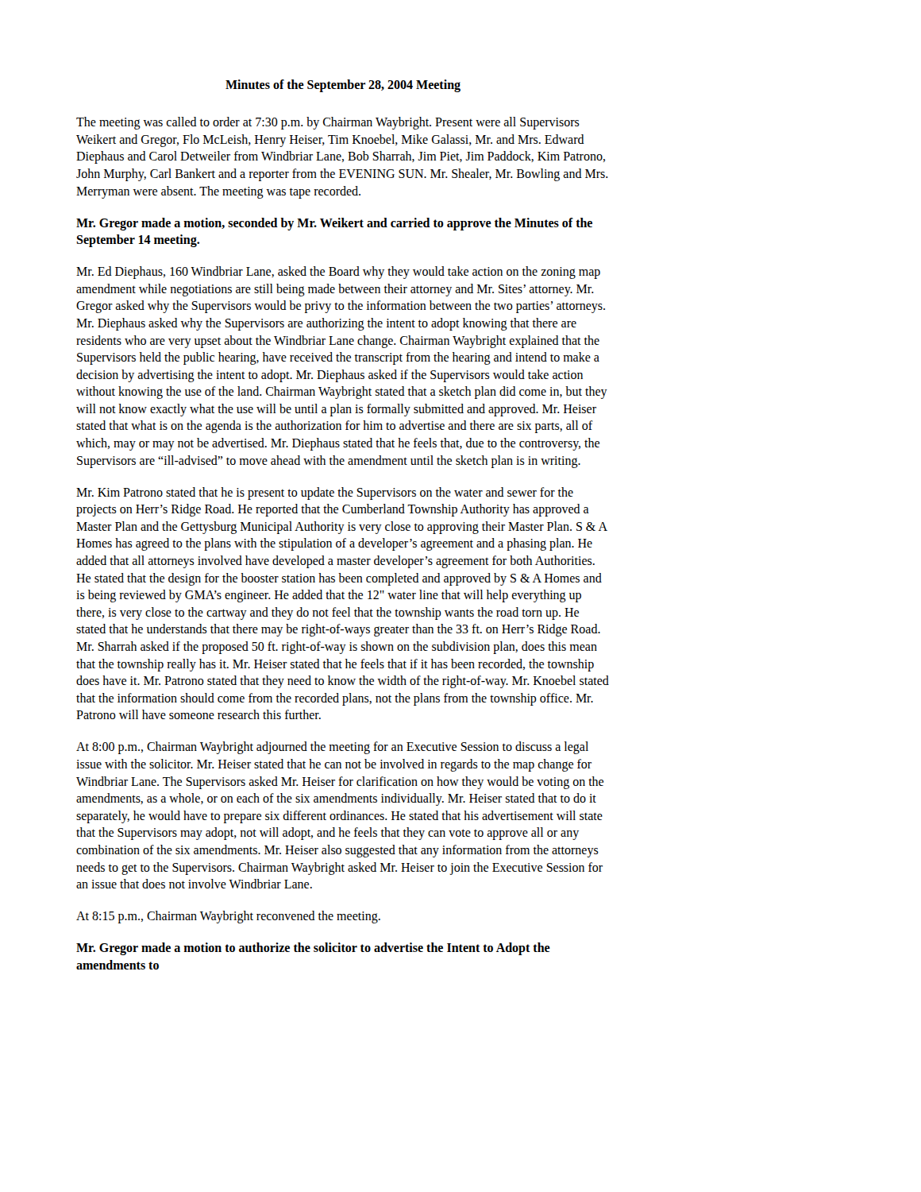Minutes of the September 28, 2004 Meeting
The meeting was called to order at 7:30 p.m. by Chairman Waybright. Present were all Supervisors Weikert and Gregor, Flo McLeish, Henry Heiser, Tim Knoebel, Mike Galassi, Mr. and Mrs. Edward Diephaus and Carol Detweiler from Windbriar Lane, Bob Sharrah, Jim Piet, Jim Paddock, Kim Patrono, John Murphy, Carl Bankert and a reporter from the EVENING SUN. Mr. Shealer, Mr. Bowling and Mrs. Merryman were absent. The meeting was tape recorded.
Mr. Gregor made a motion, seconded by Mr. Weikert and carried to approve the Minutes of the September 14 meeting.
Mr. Ed Diephaus, 160 Windbriar Lane, asked the Board why they would take action on the zoning map amendment while negotiations are still being made between their attorney and Mr. Sites’ attorney. Mr. Gregor asked why the Supervisors would be privy to the information between the two parties’ attorneys. Mr. Diephaus asked why the Supervisors are authorizing the intent to adopt knowing that there are residents who are very upset about the Windbriar Lane change. Chairman Waybright explained that the Supervisors held the public hearing, have received the transcript from the hearing and intend to make a decision by advertising the intent to adopt. Mr. Diephaus asked if the Supervisors would take action without knowing the use of the land. Chairman Waybright stated that a sketch plan did come in, but they will not know exactly what the use will be until a plan is formally submitted and approved. Mr. Heiser stated that what is on the agenda is the authorization for him to advertise and there are six parts, all of which, may or may not be advertised. Mr. Diephaus stated that he feels that, due to the controversy, the Supervisors are “ill-advised” to move ahead with the amendment until the sketch plan is in writing.
Mr. Kim Patrono stated that he is present to update the Supervisors on the water and sewer for the projects on Herr’s Ridge Road. He reported that the Cumberland Township Authority has approved a Master Plan and the Gettysburg Municipal Authority is very close to approving their Master Plan. S & A Homes has agreed to the plans with the stipulation of a developer’s agreement and a phasing plan. He added that all attorneys involved have developed a master developer’s agreement for both Authorities. He stated that the design for the booster station has been completed and approved by S & A Homes and is being reviewed by GMA’s engineer. He added that the 12" water line that will help everything up there, is very close to the cartway and they do not feel that the township wants the road torn up. He stated that he understands that there may be right-of-ways greater than the 33 ft. on Herr’s Ridge Road. Mr. Sharrah asked if the proposed 50 ft. right-of-way is shown on the subdivision plan, does this mean that the township really has it. Mr. Heiser stated that he feels that if it has been recorded, the township does have it. Mr. Patrono stated that they need to know the width of the right-of-way. Mr. Knoebel stated that the information should come from the recorded plans, not the plans from the township office. Mr. Patrono will have someone research this further.
At 8:00 p.m., Chairman Waybright adjourned the meeting for an Executive Session to discuss a legal issue with the solicitor. Mr. Heiser stated that he can not be involved in regards to the map change for Windbriar Lane. The Supervisors asked Mr. Heiser for clarification on how they would be voting on the amendments, as a whole, or on each of the six amendments individually. Mr. Heiser stated that to do it separately, he would have to prepare six different ordinances. He stated that his advertisement will state that the Supervisors may adopt, not will adopt, and he feels that they can vote to approve all or any combination of the six amendments. Mr. Heiser also suggested that any information from the attorneys needs to get to the Supervisors. Chairman Waybright asked Mr. Heiser to join the Executive Session for an issue that does not involve Windbriar Lane.
At 8:15 p.m., Chairman Waybright reconvened the meeting.
Mr. Gregor made a motion to authorize the solicitor to advertise the Intent to Adopt the amendments to